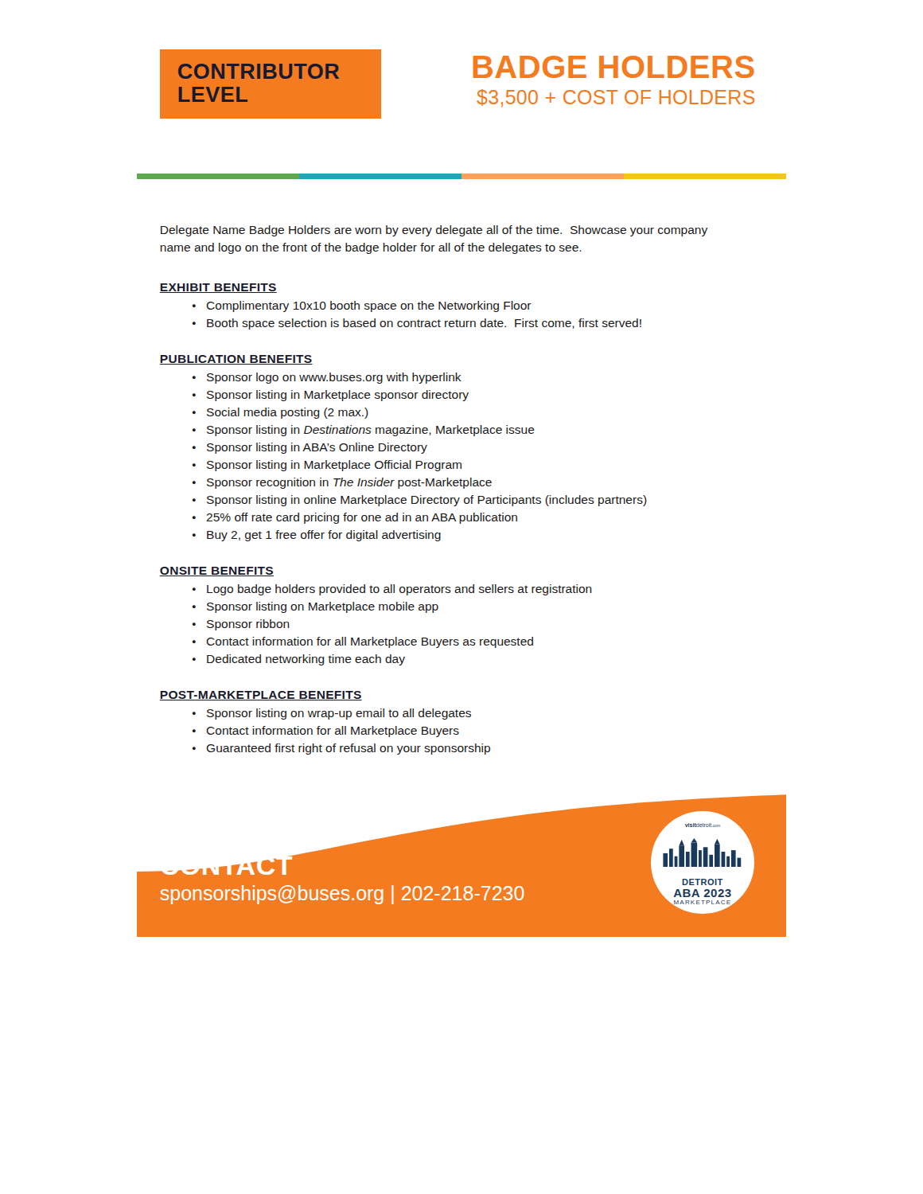CONTRIBUTOR
LEVEL
BADGE HOLDERS
$3,500 + COST OF HOLDERS
Delegate Name Badge Holders are worn by every delegate all of the time. Showcase your company name and logo on the front of the badge holder for all of the delegates to see.
EXHIBIT BENEFITS
Complimentary 10x10 booth space on the Networking Floor
Booth space selection is based on contract return date. First come, first served!
PUBLICATION BENEFITS
Sponsor logo on www.buses.org with hyperlink
Sponsor listing in Marketplace sponsor directory
Social media posting (2 max.)
Sponsor listing in Destinations magazine, Marketplace issue
Sponsor listing in ABA’s Online Directory
Sponsor listing in Marketplace Official Program
Sponsor recognition in The Insider post-Marketplace
Sponsor listing in online Marketplace Directory of Participants (includes partners)
25% off rate card pricing for one ad in an ABA publication
Buy 2, get 1 free offer for digital advertising
ONSITE BENEFITS
Logo badge holders provided to all operators and sellers at registration
Sponsor listing on Marketplace mobile app
Sponsor ribbon
Contact information for all Marketplace Buyers as requested
Dedicated networking time each day
POST-MARKETPLACE BENEFITS
Sponsor listing on wrap-up email to all delegates
Contact information for all Marketplace Buyers
Guaranteed first right of refusal on your sponsorship
CONTACT
sponsorships@buses.org | 202-218-7230
visitdetroit.com
DETROIT
ABA 2023
MARKETPLACE